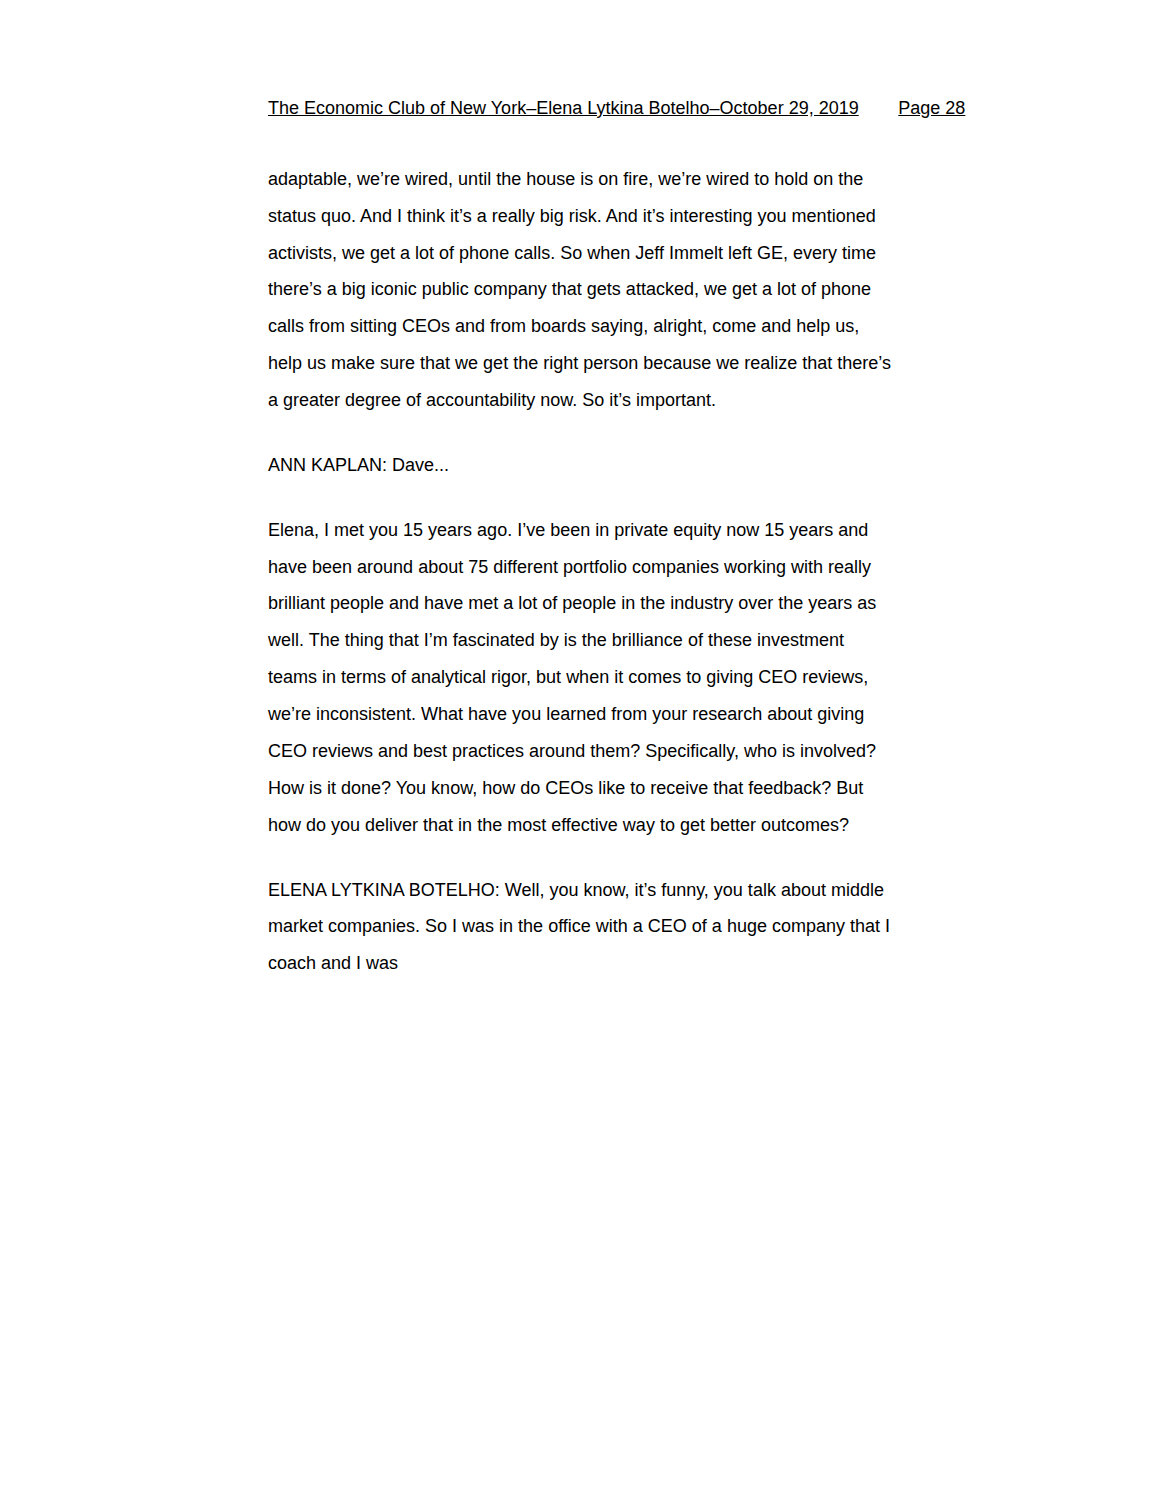The Economic Club of New York–Elena Lytkina Botelho–October 29, 2019Page 28
adaptable, we’re wired, until the house is on fire, we’re wired to hold on the status quo. And I think it’s a really big risk. And it’s interesting you mentioned activists, we get a lot of phone calls. So when Jeff Immelt left GE, every time there’s a big iconic public company that gets attacked, we get a lot of phone calls from sitting CEOs and from boards saying, alright, come and help us, help us make sure that we get the right person because we realize that there’s a greater degree of accountability now. So it’s important.
ANN KAPLAN: Dave...
Elena, I met you 15 years ago. I’ve been in private equity now 15 years and have been around about 75 different portfolio companies working with really brilliant people and have met a lot of people in the industry over the years as well. The thing that I’m fascinated by is the brilliance of these investment teams in terms of analytical rigor, but when it comes to giving CEO reviews, we’re inconsistent. What have you learned from your research about giving CEO reviews and best practices around them? Specifically, who is involved? How is it done? You know, how do CEOs like to receive that feedback? But how do you deliver that in the most effective way to get better outcomes?
ELENA LYTKINA BOTELHO: Well, you know, it’s funny, you talk about middle market companies. So I was in the office with a CEO of a huge company that I coach and I was